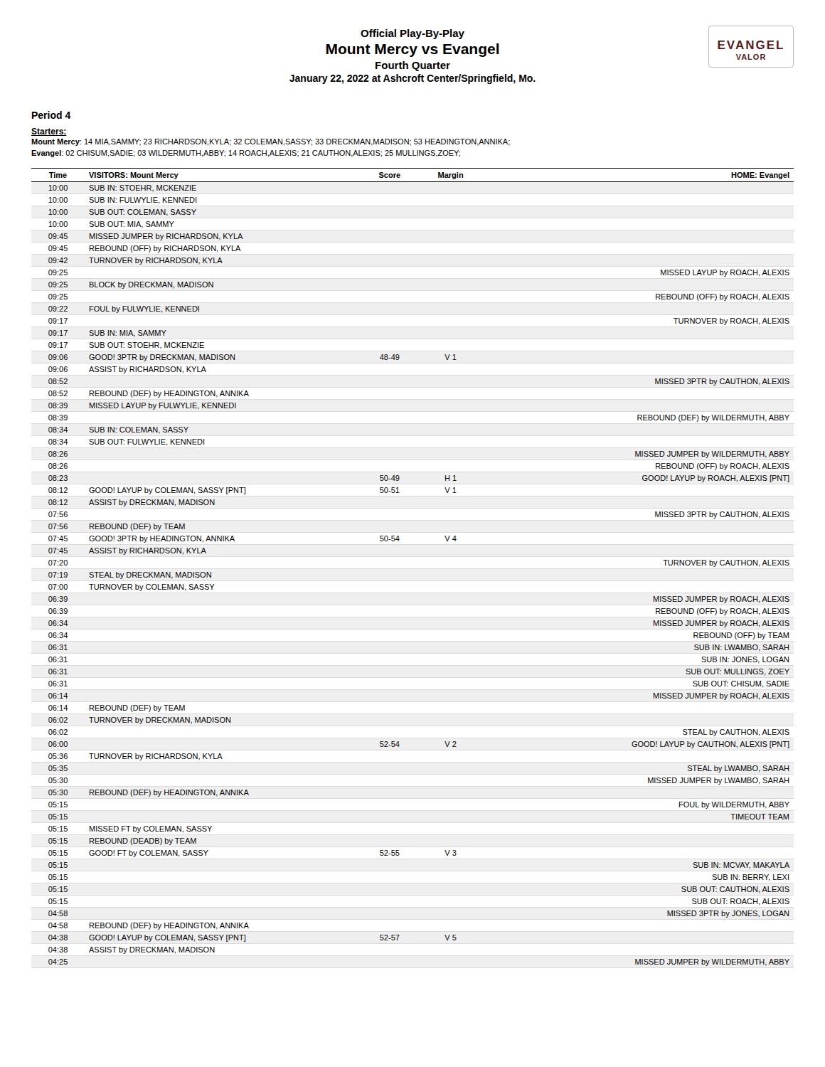EVANGEL VALOR
Official Play-By-Play
Mount Mercy vs Evangel
Fourth Quarter
January 22, 2022 at Ashcroft Center/Springfield, Mo.
Period 4
Starters:
Mount Mercy: 14 MIA,SAMMY; 23 RICHARDSON,KYLA; 32 COLEMAN,SASSY; 33 DRECKMAN,MADISON; 53 HEADINGTON,ANNIKA;
Evangel: 02 CHISUM,SADIE; 03 WILDERMUTH,ABBY; 14 ROACH,ALEXIS; 21 CAUTHON,ALEXIS; 25 MULLINGS,ZOEY;
| Time | VISITORS: Mount Mercy | Score | Margin | HOME: Evangel |
| --- | --- | --- | --- | --- |
| 10:00 | SUB IN: STOEHR, MCKENZIE | | | |
| 10:00 | SUB IN: FULWYLIE, KENNEDI | | | |
| 10:00 | SUB OUT: COLEMAN, SASSY | | | |
| 10:00 | SUB OUT: MIA, SAMMY | | | |
| 09:45 | MISSED JUMPER by RICHARDSON, KYLA | | | |
| 09:45 | REBOUND (OFF) by RICHARDSON, KYLA | | | |
| 09:42 | TURNOVER by RICHARDSON, KYLA | | | |
| 09:25 | | | | MISSED LAYUP by ROACH, ALEXIS |
| 09:25 | BLOCK by DRECKMAN, MADISON | | | |
| 09:25 | | | | REBOUND (OFF) by ROACH, ALEXIS |
| 09:22 | FOUL by FULWYLIE, KENNEDI | | | |
| 09:17 | | | | TURNOVER by ROACH, ALEXIS |
| 09:17 | SUB IN: MIA, SAMMY | | | |
| 09:17 | SUB OUT: STOEHR, MCKENZIE | | | |
| 09:06 | GOOD! 3PTR by DRECKMAN, MADISON | 48-49 | V 1 | |
| 09:06 | ASSIST by RICHARDSON, KYLA | | | |
| 08:52 | | | | MISSED 3PTR by CAUTHON, ALEXIS |
| 08:52 | REBOUND (DEF) by HEADINGTON, ANNIKA | | | |
| 08:39 | MISSED LAYUP by FULWYLIE, KENNEDI | | | |
| 08:39 | | | | REBOUND (DEF) by WILDERMUTH, ABBY |
| 08:34 | SUB IN: COLEMAN, SASSY | | | |
| 08:34 | SUB OUT: FULWYLIE, KENNEDI | | | |
| 08:26 | | | | MISSED JUMPER by WILDERMUTH, ABBY |
| 08:26 | | | | REBOUND (OFF) by ROACH, ALEXIS |
| 08:23 | | 50-49 | H 1 | GOOD! LAYUP by ROACH, ALEXIS [PNT] |
| 08:12 | GOOD! LAYUP by COLEMAN, SASSY [PNT] | 50-51 | V 1 | |
| 08:12 | ASSIST by DRECKMAN, MADISON | | | |
| 07:56 | | | | MISSED 3PTR by CAUTHON, ALEXIS |
| 07:56 | REBOUND (DEF) by TEAM | | | |
| 07:45 | GOOD! 3PTR by HEADINGTON, ANNIKA | 50-54 | V 4 | |
| 07:45 | ASSIST by RICHARDSON, KYLA | | | |
| 07:20 | | | | TURNOVER by CAUTHON, ALEXIS |
| 07:19 | STEAL by DRECKMAN, MADISON | | | |
| 07:00 | TURNOVER by COLEMAN, SASSY | | | |
| 06:39 | | | | MISSED JUMPER by ROACH, ALEXIS |
| 06:39 | | | | REBOUND (OFF) by ROACH, ALEXIS |
| 06:34 | | | | MISSED JUMPER by ROACH, ALEXIS |
| 06:34 | | | | REBOUND (OFF) by TEAM |
| 06:31 | | | | SUB IN: LWAMBO, SARAH |
| 06:31 | | | | SUB IN: JONES, LOGAN |
| 06:31 | | | | SUB OUT: MULLINGS, ZOEY |
| 06:31 | | | | SUB OUT: CHISUM, SADIE |
| 06:14 | | | | MISSED JUMPER by ROACH, ALEXIS |
| 06:14 | REBOUND (DEF) by TEAM | | | |
| 06:02 | TURNOVER by DRECKMAN, MADISON | | | |
| 06:02 | | | | STEAL by CAUTHON, ALEXIS |
| 06:00 | | 52-54 | V 2 | GOOD! LAYUP by CAUTHON, ALEXIS [PNT] |
| 05:36 | TURNOVER by RICHARDSON, KYLA | | | |
| 05:35 | | | | STEAL by LWAMBO, SARAH |
| 05:30 | | | | MISSED JUMPER by LWAMBO, SARAH |
| 05:30 | REBOUND (DEF) by HEADINGTON, ANNIKA | | | |
| 05:15 | | | | FOUL by WILDERMUTH, ABBY |
| 05:15 | | | | TIMEOUT TEAM |
| 05:15 | MISSED FT by COLEMAN, SASSY | | | |
| 05:15 | REBOUND (DEADB) by TEAM | | | |
| 05:15 | GOOD! FT by COLEMAN, SASSY | 52-55 | V 3 | |
| 05:15 | | | | SUB IN: MCVAY, MAKAYLA |
| 05:15 | | | | SUB IN: BERRY, LEXI |
| 05:15 | | | | SUB OUT: CAUTHON, ALEXIS |
| 05:15 | | | | SUB OUT: ROACH, ALEXIS |
| 04:58 | | | | MISSED 3PTR by JONES, LOGAN |
| 04:58 | REBOUND (DEF) by HEADINGTON, ANNIKA | | | |
| 04:38 | GOOD! LAYUP by COLEMAN, SASSY [PNT] | 52-57 | V 5 | |
| 04:38 | ASSIST by DRECKMAN, MADISON | | | |
| 04:25 | | | | MISSED JUMPER by WILDERMUTH, ABBY |